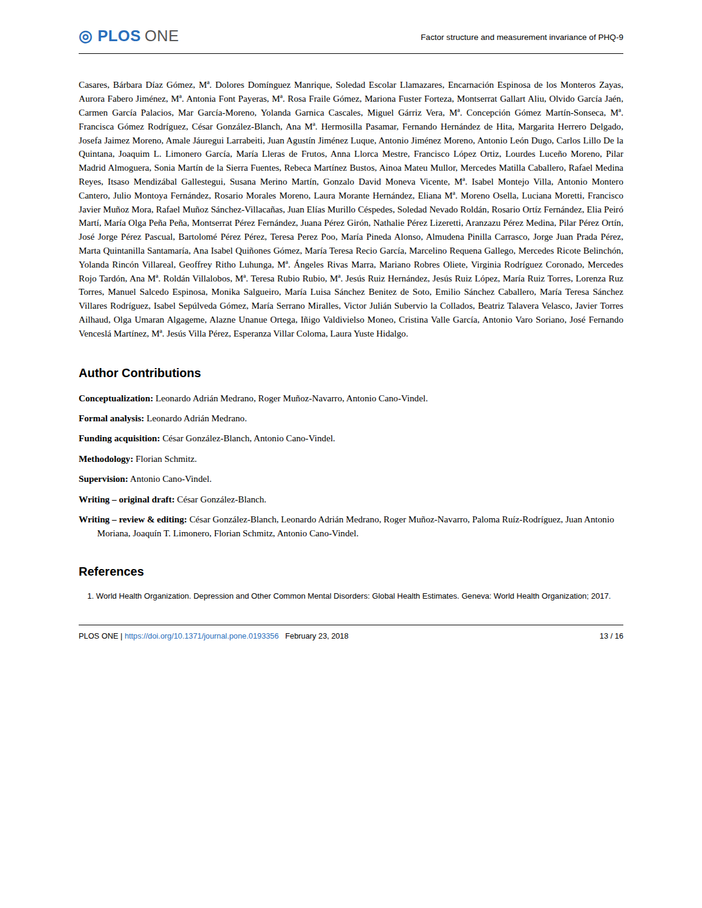◎ PLOS ONE
Factor structure and measurement invariance of PHQ-9
Casares, Bárbara Díaz Gómez, Mª. Dolores Domínguez Manrique, Soledad Escolar Llamazares, Encarnación Espinosa de los Monteros Zayas, Aurora Fabero Jiménez, Mª. Antonia Font Payeras, Mª. Rosa Fraile Gómez, Mariona Fuster Forteza, Montserrat Gallart Aliu, Olvido García Jaén, Carmen García Palacios, Mar García-Moreno, Yolanda Garnica Cascales, Miguel Gárriz Vera, Mª. Concepción Gómez Martín-Sonseca, Mª. Francisca Gómez Rodríguez, César González-Blanch, Ana Mª. Hermosilla Pasamar, Fernando Hernández de Hita, Margarita Herrero Delgado, Josefa Jaimez Moreno, Amale Jáuregui Larrabeiti, Juan Agustín Jiménez Luque, Antonio Jiménez Moreno, Antonio León Dugo, Carlos Lillo De la Quintana, Joaquim L. Limonero García, María Lleras de Frutos, Anna Llorca Mestre, Francisco López Ortiz, Lourdes Luceño Moreno, Pilar Madrid Almoguera, Sonia Martín de la Sierra Fuentes, Rebeca Martínez Bustos, Ainoa Mateu Mullor, Mercedes Matilla Caballero, Rafael Medina Reyes, Itsaso Mendizábal Gallestegui, Susana Merino Martín, Gonzalo David Moneva Vicente, Mª. Isabel Montejo Villa, Antonio Montero Cantero, Julio Montoya Fernández, Rosario Morales Moreno, Laura Morante Hernández, Eliana Mª. Moreno Osella, Luciana Moretti, Francisco Javier Muñoz Mora, Rafael Muñoz Sánchez-Villacañas, Juan Elías Murillo Céspedes, Soledad Nevado Roldán, Rosario Ortíz Fernández, Elia Peiró Martí, María Olga Peña Peña, Montserrat Pérez Fernández, Juana Pérez Girón, Nathalie Pérez Lizeretti, Aranzazu Pérez Medina, Pilar Pérez Ortín, José Jorge Pérez Pascual, Bartolomé Pérez Pérez, Teresa Perez Poo, María Pineda Alonso, Almudena Pinilla Carrasco, Jorge Juan Prada Pérez, Marta Quintanilla Santamaría, Ana Isabel Quiñones Gómez, María Teresa Recio García, Marcelino Requena Gallego, Mercedes Ricote Belinchón, Yolanda Rincón Villareal, Geoffrey Ritho Luhunga, Mª. Ángeles Rivas Marra, Mariano Robres Oliete, Virginia Rodríguez Coronado, Mercedes Rojo Tardón, Ana Mª. Roldán Villalobos, Mª. Teresa Rubio Rubio, Mª. Jesús Ruiz Hernández, Jesús Ruiz López, María Ruiz Torres, Lorenza Ruz Torres, Manuel Salcedo Espinosa, Monika Salgueiro, María Luisa Sánchez Benitez de Soto, Emilio Sánchez Caballero, María Teresa Sánchez Villares Rodríguez, Isabel Sepúlveda Gómez, María Serrano Miralles, Victor Julián Subervio la Collados, Beatriz Talavera Velasco, Javier Torres Ailhaud, Olga Umaran Algageme, Alazne Unanue Ortega, Iñigo Valdivielso Moneo, Cristina Valle García, Antonio Varo Soriano, José Fernando Venceslá Martínez, Mª. Jesús Villa Pérez, Esperanza Villar Coloma, Laura Yuste Hidalgo.
Author Contributions
Conceptualization: Leonardo Adrián Medrano, Roger Muñoz-Navarro, Antonio Cano-Vindel.
Formal analysis: Leonardo Adrián Medrano.
Funding acquisition: César González-Blanch, Antonio Cano-Vindel.
Methodology: Florian Schmitz.
Supervision: Antonio Cano-Vindel.
Writing – original draft: César González-Blanch.
Writing – review & editing: César González-Blanch, Leonardo Adrián Medrano, Roger Muñoz-Navarro, Paloma Ruíz-Rodríguez, Juan Antonio Moriana, Joaquín T. Limonero, Florian Schmitz, Antonio Cano-Vindel.
References
World Health Organization. Depression and Other Common Mental Disorders: Global Health Estimates. Geneva: World Health Organization; 2017.
PLOS ONE | https://doi.org/10.1371/journal.pone.0193356 February 23, 2018
13 / 16